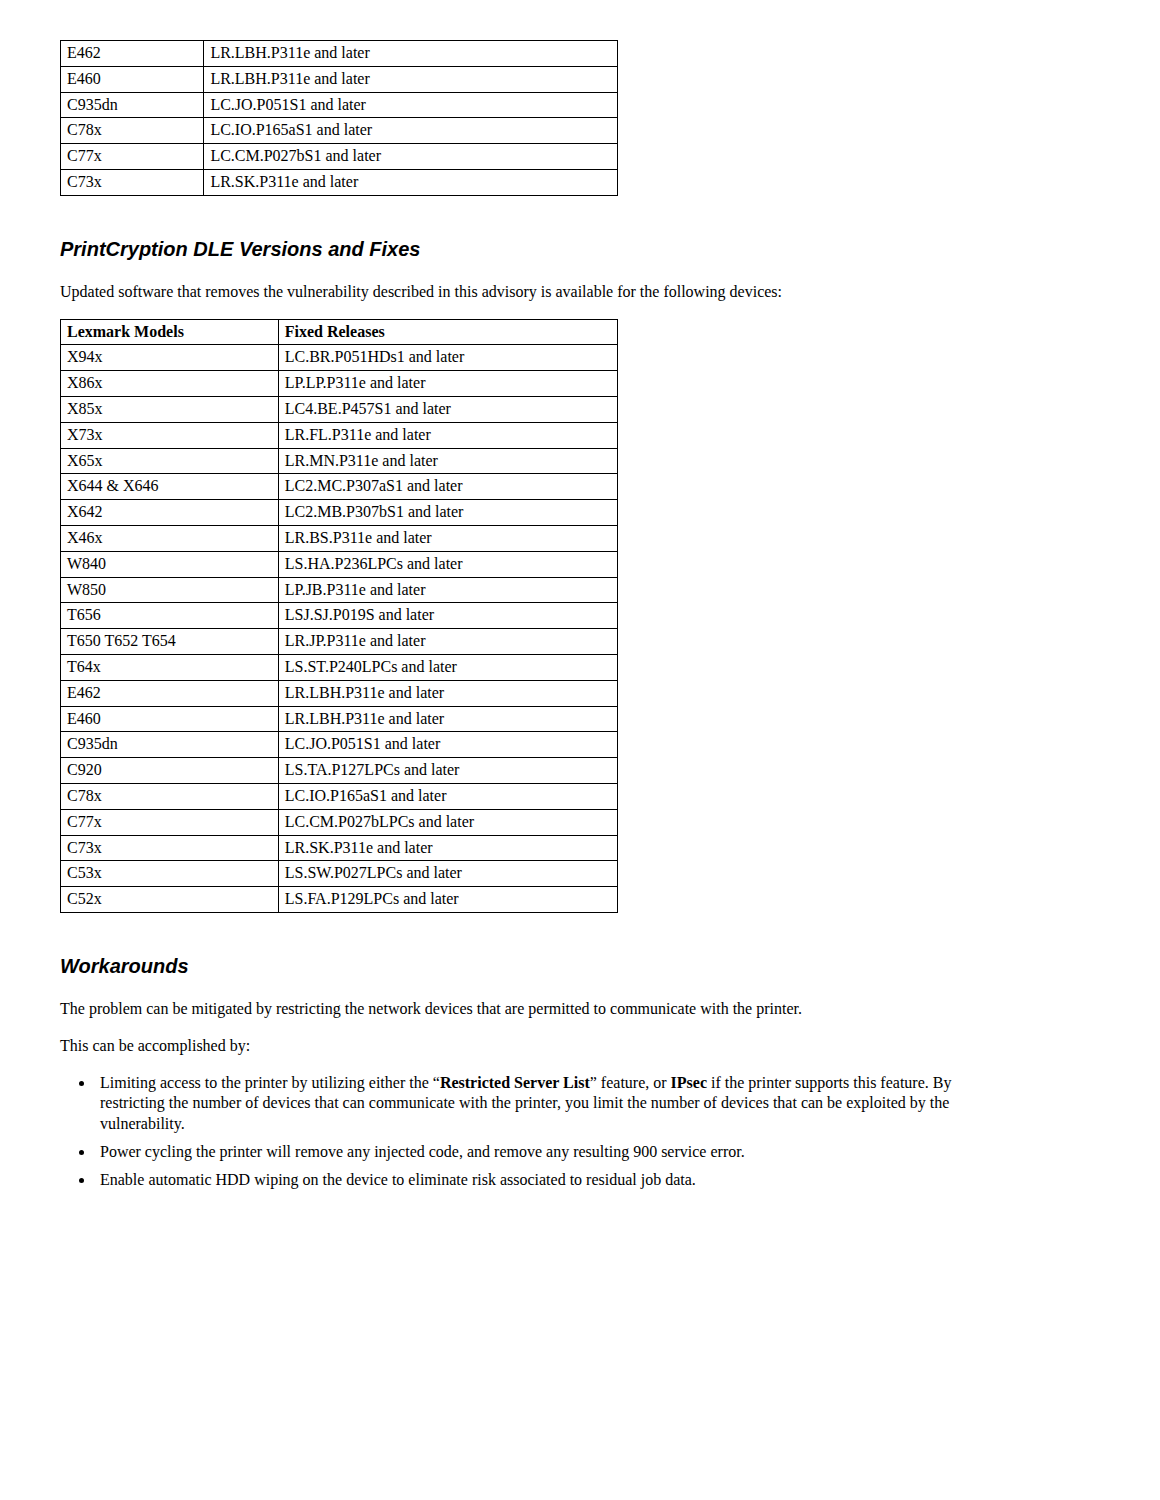| E462 | LR.LBH.P311e and later |
| E460 | LR.LBH.P311e and later |
| C935dn | LC.JO.P051S1 and later |
| C78x | LC.IO.P165aS1 and later |
| C77x | LC.CM.P027bS1 and later |
| C73x | LR.SK.P311e and later |
PrintCryption DLE Versions and Fixes
Updated software that removes the vulnerability described in this advisory is available for the following devices:
| Lexmark Models | Fixed Releases |
| --- | --- |
| X94x | LC.BR.P051HDs1 and later |
| X86x | LP.LP.P311e and later |
| X85x | LC4.BE.P457S1 and later |
| X73x | LR.FL.P311e and later |
| X65x | LR.MN.P311e and later |
| X644 & X646 | LC2.MC.P307aS1 and later |
| X642 | LC2.MB.P307bS1 and later |
| X46x | LR.BS.P311e and later |
| W840 | LS.HA.P236LPCs and later |
| W850 | LP.JB.P311e and later |
| T656 | LSJ.SJ.P019S and later |
| T650 T652 T654 | LR.JP.P311e and later |
| T64x | LS.ST.P240LPCs and later |
| E462 | LR.LBH.P311e and later |
| E460 | LR.LBH.P311e and later |
| C935dn | LC.JO.P051S1 and later |
| C920 | LS.TA.P127LPCs and later |
| C78x | LC.IO.P165aS1 and later |
| C77x | LC.CM.P027bLPCs and later |
| C73x | LR.SK.P311e and later |
| C53x | LS.SW.P027LPCs and later |
| C52x | LS.FA.P129LPCs and later |
Workarounds
The problem can be mitigated by restricting the network devices that are permitted to communicate with the printer.
This can be accomplished by:
Limiting access to the printer by utilizing either the “Restricted Server List” feature, or IPsec if the printer supports this feature. By restricting the number of devices that can communicate with the printer, you limit the number of devices that can be exploited by the vulnerability.
Power cycling the printer will remove any injected code, and remove any resulting 900 service error.
Enable automatic HDD wiping on the device to eliminate risk associated to residual job data.